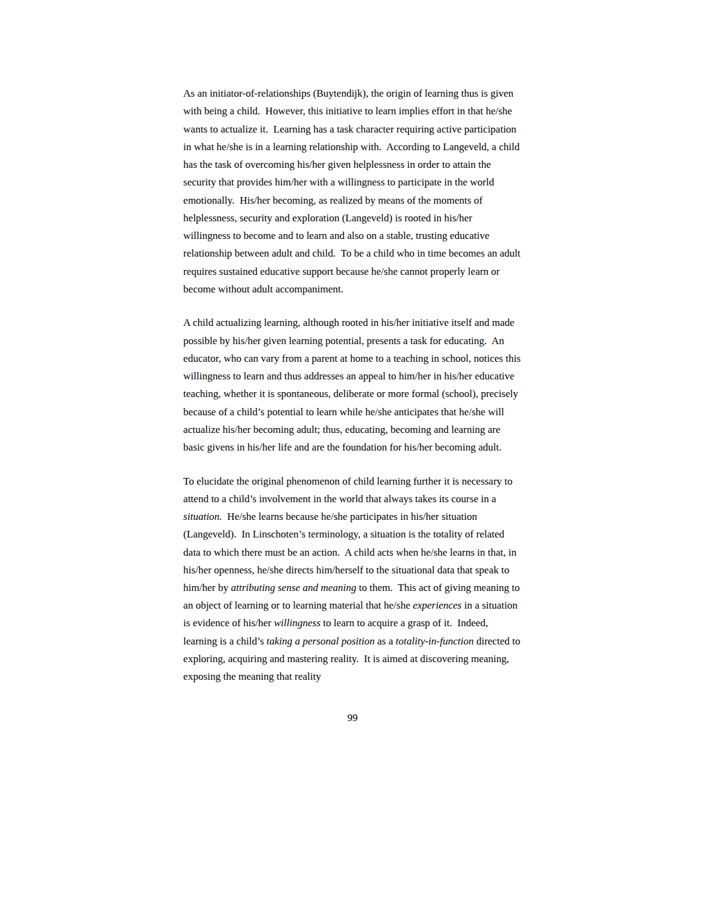As an initiator-of-relationships (Buytendijk), the origin of learning thus is given with being a child. However, this initiative to learn implies effort in that he/she wants to actualize it. Learning has a task character requiring active participation in what he/she is in a learning relationship with. According to Langeveld, a child has the task of overcoming his/her given helplessness in order to attain the security that provides him/her with a willingness to participate in the world emotionally. His/her becoming, as realized by means of the moments of helplessness, security and exploration (Langeveld) is rooted in his/her willingness to become and to learn and also on a stable, trusting educative relationship between adult and child. To be a child who in time becomes an adult requires sustained educative support because he/she cannot properly learn or become without adult accompaniment.
A child actualizing learning, although rooted in his/her initiative itself and made possible by his/her given learning potential, presents a task for educating. An educator, who can vary from a parent at home to a teaching in school, notices this willingness to learn and thus addresses an appeal to him/her in his/her educative teaching, whether it is spontaneous, deliberate or more formal (school), precisely because of a child’s potential to learn while he/she anticipates that he/she will actualize his/her becoming adult; thus, educating, becoming and learning are basic givens in his/her life and are the foundation for his/her becoming adult.
To elucidate the original phenomenon of child learning further it is necessary to attend to a child’s involvement in the world that always takes its course in a situation. He/she learns because he/she participates in his/her situation (Langeveld). In Linschoten’s terminology, a situation is the totality of related data to which there must be an action. A child acts when he/she learns in that, in his/her openness, he/she directs him/herself to the situational data that speak to him/her by attributing sense and meaning to them. This act of giving meaning to an object of learning or to learning material that he/she experiences in a situation is evidence of his/her willingness to learn to acquire a grasp of it. Indeed, learning is a child’s taking a personal position as a totality-in-function directed to exploring, acquiring and mastering reality. It is aimed at discovering meaning, exposing the meaning that reality
99